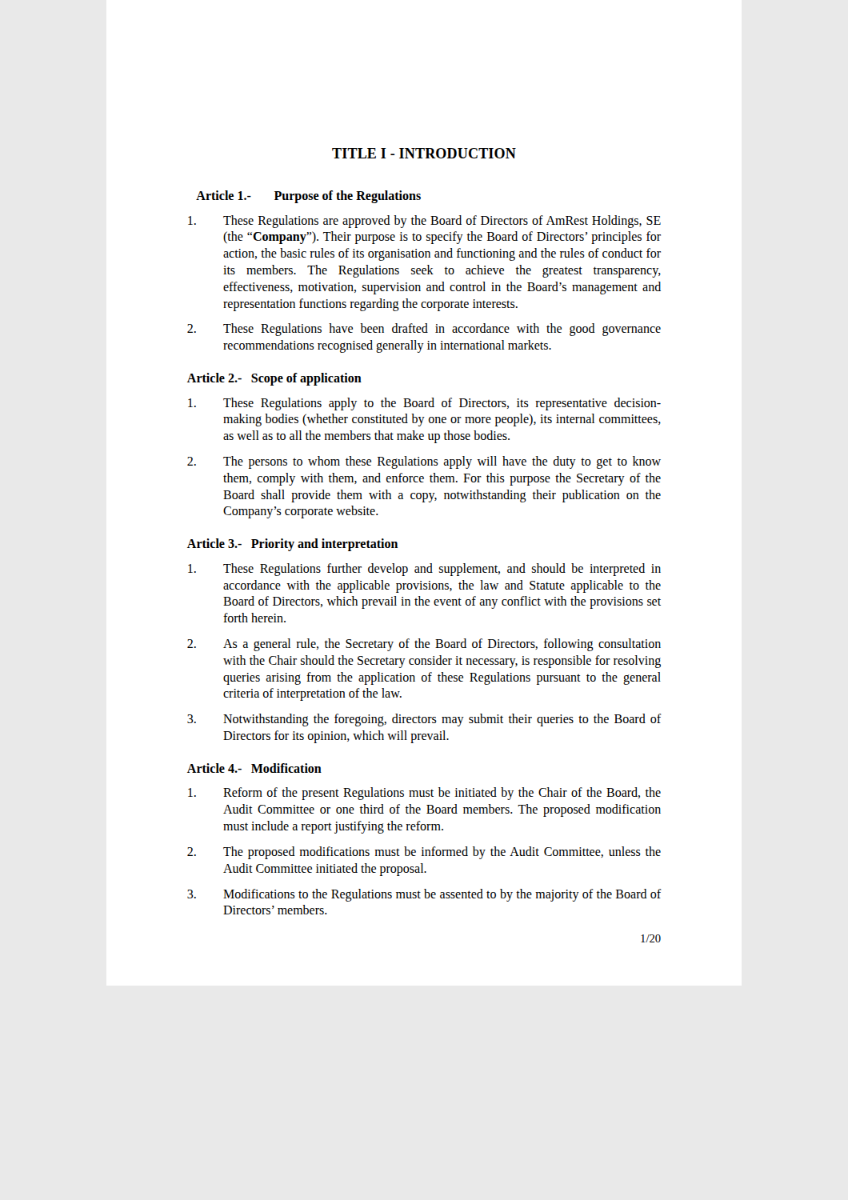TITLE I - INTRODUCTION
Article 1.-Purpose of the Regulations
1. These Regulations are approved by the Board of Directors of AmRest Holdings, SE (the “Company”). Their purpose is to specify the Board of Directors’ principles for action, the basic rules of its organisation and functioning and the rules of conduct for its members. The Regulations seek to achieve the greatest transparency, effectiveness, motivation, supervision and control in the Board’s management and representation functions regarding the corporate interests.
2. These Regulations have been drafted in accordance with the good governance recommendations recognised generally in international markets.
Article 2.-Scope of application
1. These Regulations apply to the Board of Directors, its representative decision-making bodies (whether constituted by one or more people), its internal committees, as well as to all the members that make up those bodies.
2. The persons to whom these Regulations apply will have the duty to get to know them, comply with them, and enforce them. For this purpose the Secretary of the Board shall provide them with a copy, notwithstanding their publication on the Company’s corporate website.
Article 3.-Priority and interpretation
1. These Regulations further develop and supplement, and should be interpreted in accordance with the applicable provisions, the law and Statute applicable to the Board of Directors, which prevail in the event of any conflict with the provisions set forth herein.
2. As a general rule, the Secretary of the Board of Directors, following consultation with the Chair should the Secretary consider it necessary, is responsible for resolving queries arising from the application of these Regulations pursuant to the general criteria of interpretation of the law.
3. Notwithstanding the foregoing, directors may submit their queries to the Board of Directors for its opinion, which will prevail.
Article 4.-Modification
1. Reform of the present Regulations must be initiated by the Chair of the Board, the Audit Committee or one third of the Board members. The proposed modification must include a report justifying the reform.
2. The proposed modifications must be informed by the Audit Committee, unless the Audit Committee initiated the proposal.
3. Modifications to the Regulations must be assented to by the majority of the Board of Directors’ members.
1/20